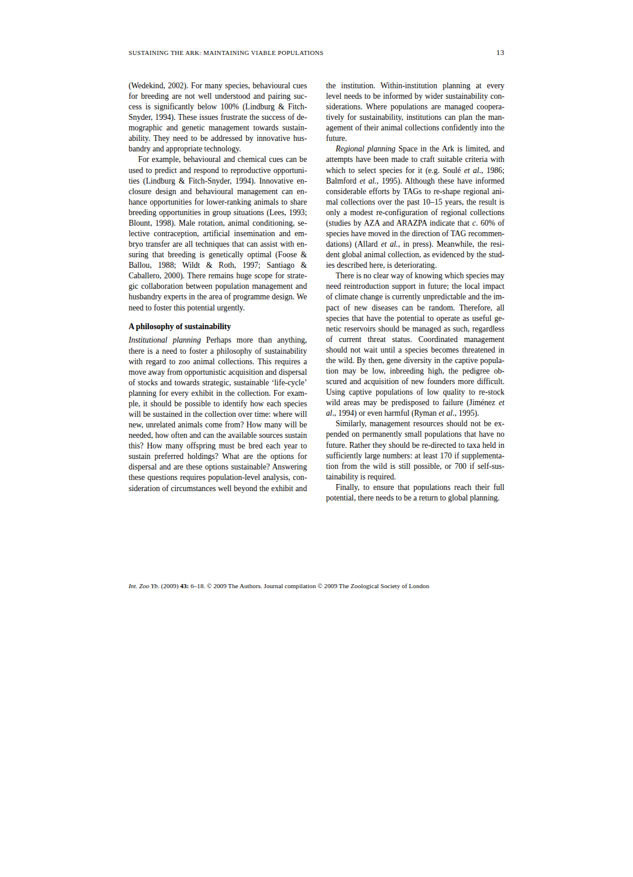Sustaining the ark: maintaining viable populations 13
(Wedekind, 2002). For many species, behavioural cues for breeding are not well understood and pairing success is significantly below 100% (Lindburg & Fitch-Snyder, 1994). These issues frustrate the success of demographic and genetic management towards sustainability. They need to be addressed by innovative husbandry and appropriate technology.
For example, behavioural and chemical cues can be used to predict and respond to reproductive opportunities (Lindburg & Fitch-Snyder, 1994). Innovative enclosure design and behavioural management can enhance opportunities for lower-ranking animals to share breeding opportunities in group situations (Lees, 1993; Blount, 1998). Male rotation, animal conditioning, selective contraception, artificial insemination and embryo transfer are all techniques that can assist with ensuring that breeding is genetically optimal (Foose & Ballou, 1988; Wildt & Roth, 1997; Santiago & Caballero, 2000). There remains huge scope for strategic collaboration between population management and husbandry experts in the area of programme design. We need to foster this potential urgently.
A philosophy of sustainability
Institutional planning Perhaps more than anything, there is a need to foster a philosophy of sustainability with regard to zoo animal collections. This requires a move away from opportunistic acquisition and dispersal of stocks and towards strategic, sustainable ‘life-cycle’ planning for every exhibit in the collection. For example, it should be possible to identify how each species will be sustained in the collection over time: where will new, unrelated animals come from? How many will be needed, how often and can the available sources sustain this? How many offspring must be bred each year to sustain preferred holdings? What are the options for dispersal and are these options sustainable? Answering these questions requires population-level analysis, consideration of circumstances well beyond the exhibit and the institution. Within-institution planning at every level needs to be informed by wider sustainability considerations. Where populations are managed cooperatively for sustainability, institutions can plan the management of their animal collections confidently into the future.
Regional planning Space in the Ark is limited, and attempts have been made to craft suitable criteria with which to select species for it (e.g. Soulé et al., 1986; Balmford et al., 1995). Although these have informed considerable efforts by TAGs to re-shape regional animal collections over the past 10–15 years, the result is only a modest re-configuration of regional collections (studies by AZA and ARAZPA indicate that c. 60% of species have moved in the direction of TAG recommendations) (Allard et al., in press). Meanwhile, the resident global animal collection, as evidenced by the studies described here, is deteriorating.
There is no clear way of knowing which species may need reintroduction support in future; the local impact of climate change is currently unpredictable and the impact of new diseases can be random. Therefore, all species that have the potential to operate as useful genetic reservoirs should be managed as such, regardless of current threat status. Coordinated management should not wait until a species becomes threatened in the wild. By then, gene diversity in the captive population may be low, inbreeding high, the pedigree obscured and acquisition of new founders more difficult. Using captive populations of low quality to re-stock wild areas may be predisposed to failure (Jiménez et al., 1994) or even harmful (Ryman et al., 1995).
Similarly, management resources should not be expended on permanently small populations that have no future. Rather they should be re-directed to taxa held in sufficiently large numbers: at least 170 if supplementation from the wild is still possible, or 700 if self-sustainability is required.
Finally, to ensure that populations reach their full potential, there needs to be a return to global planning.
Int. Zoo Yb. (2009) 43: 6–18. © 2009 The Authors. Journal compilation © 2009 The Zoological Society of London